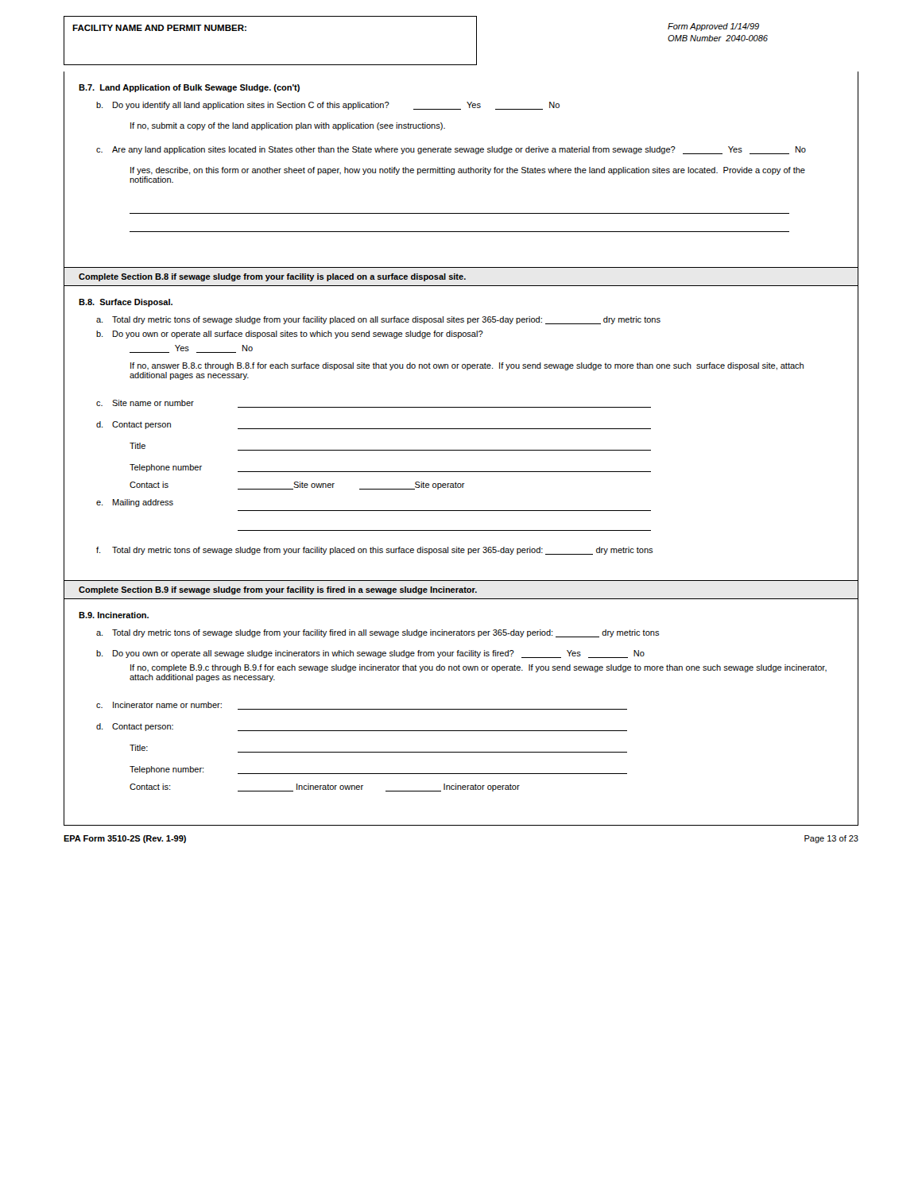FACILITY NAME AND PERMIT NUMBER:
Form Approved 1/14/99
OMB Number 2040-0086
B.7. Land Application of Bulk Sewage Sludge. (con't)
b.
Do you identify all land application sites in Section C of this application? Yes No
If no, submit a copy of the land application plan with application (see instructions).
c.
Are any land application sites located in States other than the State where you generate sewage sludge or derive a material from sewage sludge? Yes No
If yes, describe, on this form or another sheet of paper, how you notify the permitting authority for the States where the land application sites are located. Provide a copy of the notification.
Complete Section B.8 if sewage sludge from your facility is placed on a surface disposal site.
B.8. Surface Disposal.
a.
Total dry metric tons of sewage sludge from your facility placed on all surface disposal sites per 365-day period: dry metric tons
b.
Do you own or operate all surface disposal sites to which you send sewage sludge for disposal?
Yes No
If no, answer B.8.c through B.8.f for each surface disposal site that you do not own or operate. If you send sewage sludge to more than one such surface disposal site, attach additional pages as necessary.
c. Site name or number
d. Contact person
Title
Telephone number
Contact is
Site owner Site operator
e. Mailing address
f.
Total dry metric tons of sewage sludge from your facility placed on this surface disposal site per 365-day period: dry metric tons
Complete Section B.9 if sewage sludge from your facility is fired in a sewage sludge Incinerator.
B.9. Incineration.
a.
Total dry metric tons of sewage sludge from your facility fired in all sewage sludge incinerators per 365-day period: dry metric tons
b.
Do you own or operate all sewage sludge incinerators in which sewage sludge from your facility is fired? Yes No
If no, complete B.9.c through B.9.f for each sewage sludge incinerator that you do not own or operate. If you send sewage sludge to more than one such sewage sludge incinerator, attach additional pages as necessary.
c. Incinerator name or number:
d. Contact person:
Title:
Telephone number:
Contact is:
Incinerator owner Incinerator operator
EPA Form 3510-2S (Rev. 1-99)
Page 13 of 23